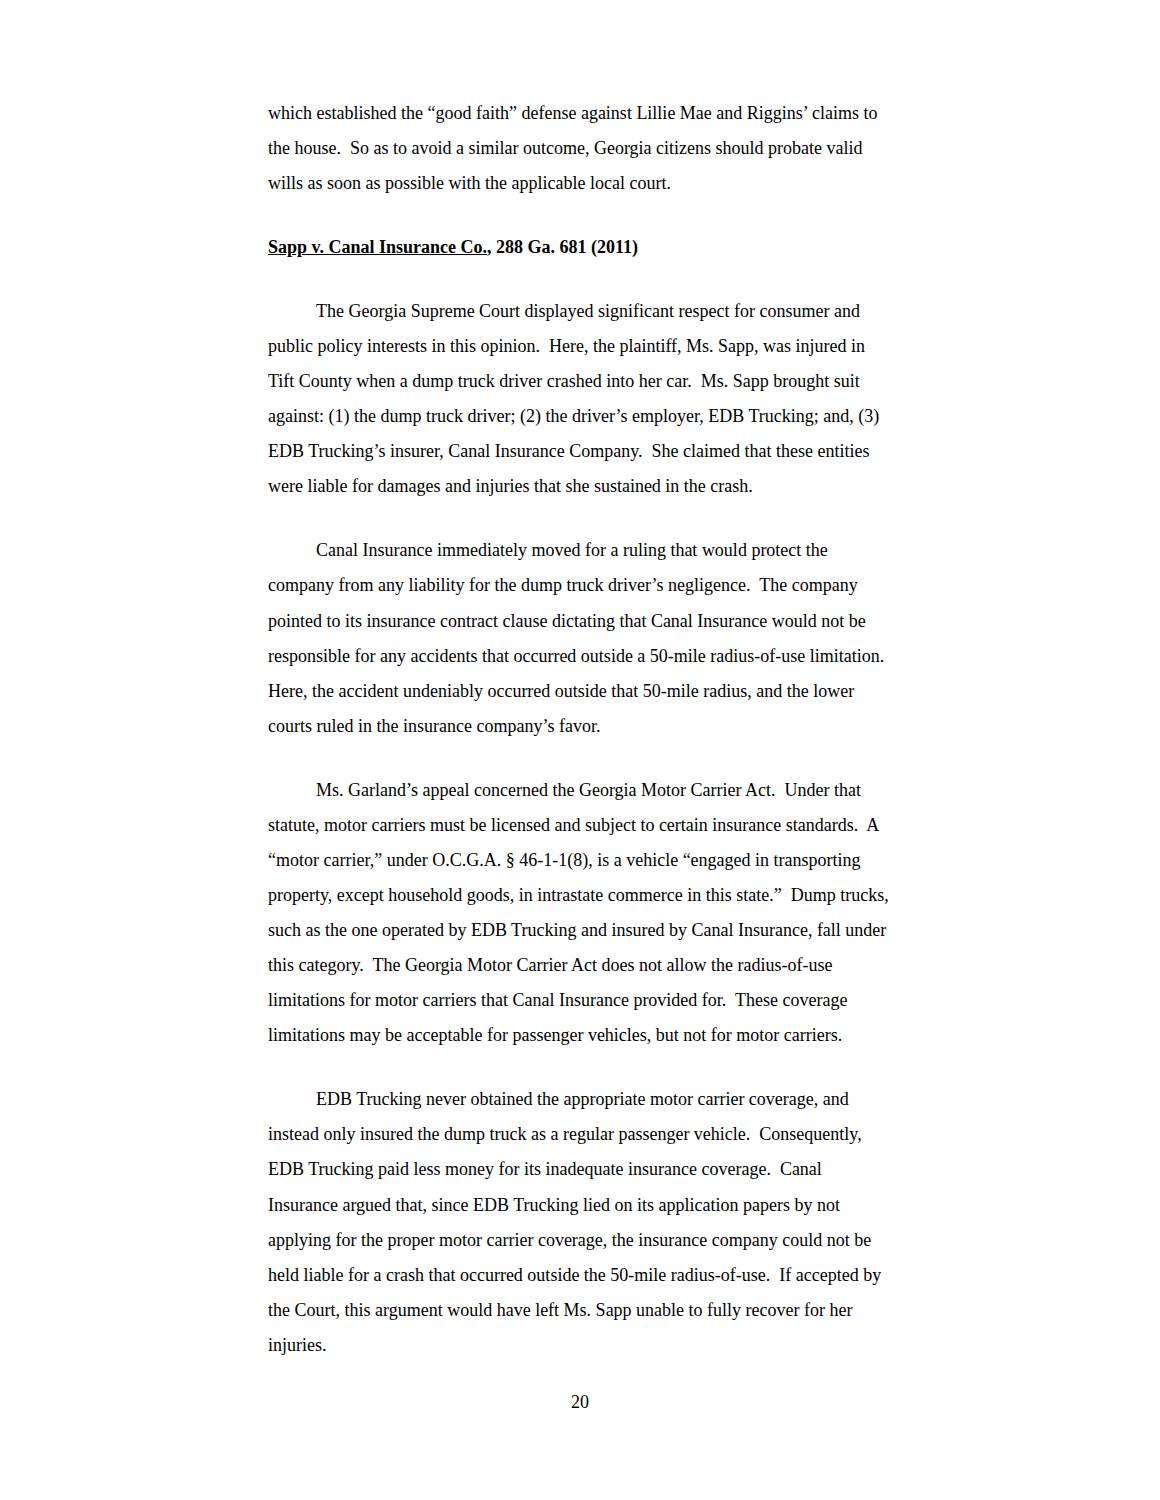which established the “good faith” defense against Lillie Mae and Riggins’ claims to the house. So as to avoid a similar outcome, Georgia citizens should probate valid wills as soon as possible with the applicable local court.
Sapp v. Canal Insurance Co., 288 Ga. 681 (2011)
The Georgia Supreme Court displayed significant respect for consumer and public policy interests in this opinion. Here, the plaintiff, Ms. Sapp, was injured in Tift County when a dump truck driver crashed into her car. Ms. Sapp brought suit against: (1) the dump truck driver; (2) the driver’s employer, EDB Trucking; and, (3) EDB Trucking’s insurer, Canal Insurance Company. She claimed that these entities were liable for damages and injuries that she sustained in the crash.
Canal Insurance immediately moved for a ruling that would protect the company from any liability for the dump truck driver’s negligence. The company pointed to its insurance contract clause dictating that Canal Insurance would not be responsible for any accidents that occurred outside a 50-mile radius-of-use limitation. Here, the accident undeniably occurred outside that 50-mile radius, and the lower courts ruled in the insurance company’s favor.
Ms. Garland’s appeal concerned the Georgia Motor Carrier Act. Under that statute, motor carriers must be licensed and subject to certain insurance standards. A “motor carrier,” under O.C.G.A. § 46-1-1(8), is a vehicle “engaged in transporting property, except household goods, in intrastate commerce in this state.” Dump trucks, such as the one operated by EDB Trucking and insured by Canal Insurance, fall under this category. The Georgia Motor Carrier Act does not allow the radius-of-use limitations for motor carriers that Canal Insurance provided for. These coverage limitations may be acceptable for passenger vehicles, but not for motor carriers.
EDB Trucking never obtained the appropriate motor carrier coverage, and instead only insured the dump truck as a regular passenger vehicle. Consequently, EDB Trucking paid less money for its inadequate insurance coverage. Canal Insurance argued that, since EDB Trucking lied on its application papers by not applying for the proper motor carrier coverage, the insurance company could not be held liable for a crash that occurred outside the 50-mile radius-of-use. If accepted by the Court, this argument would have left Ms. Sapp unable to fully recover for her injuries.
20